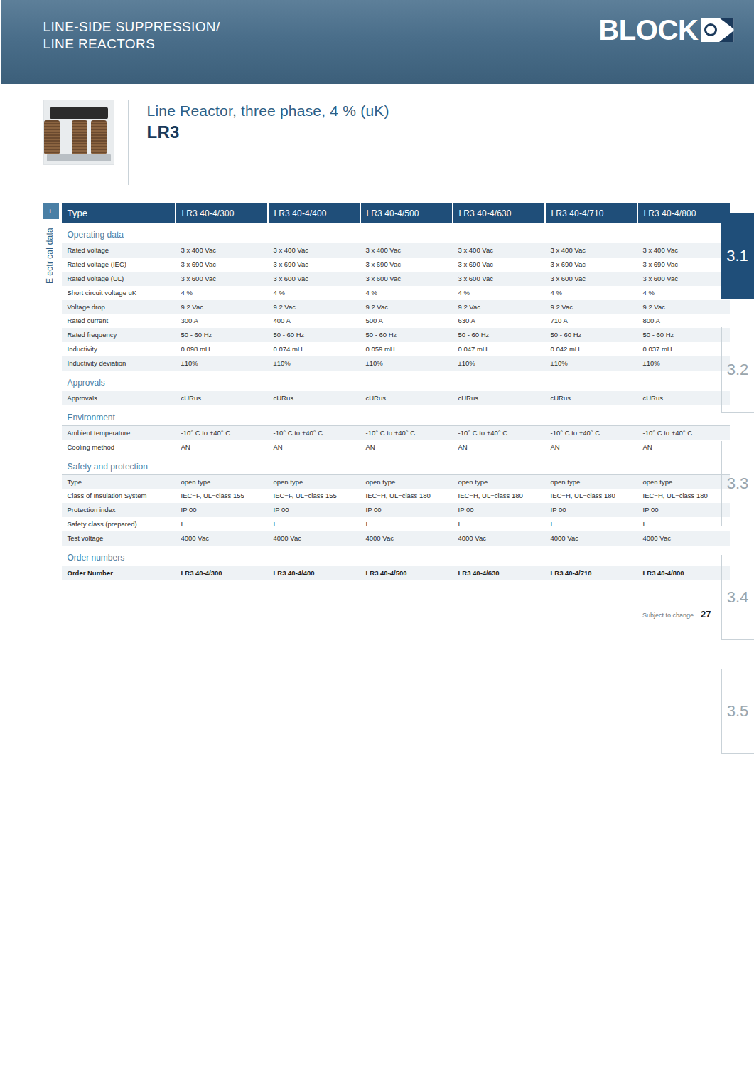LINE-SIDE SUPPRESSION/
LINE REACTORS
BLOCK
Line Reactor, three phase, 4 % (uK)
LR3
+
Electrical data
| Type | LR3 40-4/300 | LR3 40-4/400 | LR3 40-4/500 | LR3 40-4/630 | LR3 40-4/710 | LR3 40-4/800 |
| --- | --- | --- | --- | --- | --- | --- |
| Operating data |
| Rated voltage | 3 x 400 Vac | 3 x 400 Vac | 3 x 400 Vac | 3 x 400 Vac | 3 x 400 Vac | 3 x 400 Vac |
| Rated voltage (IEC) | 3 x 690 Vac | 3 x 690 Vac | 3 x 690 Vac | 3 x 690 Vac | 3 x 690 Vac | 3 x 690 Vac |
| Rated voltage (UL) | 3 x 600 Vac | 3 x 600 Vac | 3 x 600 Vac | 3 x 600 Vac | 3 x 600 Vac | 3 x 600 Vac |
| Short circuit voltage uK | 4 % | 4 % | 4 % | 4 % | 4 % | 4 % |
| Voltage drop | 9.2 Vac | 9.2 Vac | 9.2 Vac | 9.2 Vac | 9.2 Vac | 9.2 Vac |
| Rated current | 300 A | 400 A | 500 A | 630 A | 710 A | 800 A |
| Rated frequency | 50 - 60 Hz | 50 - 60 Hz | 50 - 60 Hz | 50 - 60 Hz | 50 - 60 Hz | 50 - 60 Hz |
| Inductivity | 0.098 mH | 0.074 mH | 0.059 mH | 0.047 mH | 0.042 mH | 0.037 mH |
| Inductivity deviation | ±10% | ±10% | ±10% | ±10% | ±10% | ±10% |
| Approvals |
| Approvals | cURus | cURus | cURus | cURus | cURus | cURus |
| Environment |
| Ambient temperature | -10° C to +40° C | -10° C to +40° C | -10° C to +40° C | -10° C to +40° C | -10° C to +40° C | -10° C to +40° C |
| Cooling method | AN | AN | AN | AN | AN | AN |
| Safety and protection |
| Type | open type | open type | open type | open type | open type | open type |
| Class of Insulation System | IEC=F, UL=class 155 | IEC=F, UL=class 155 | IEC=H, UL=class 180 | IEC=H, UL=class 180 | IEC=H, UL=class 180 | IEC=H, UL=class 180 |
| Protection index | IP 00 | IP 00 | IP 00 | IP 00 | IP 00 | IP 00 |
| Safety class (prepared) | I | I | I | I | I | I |
| Test voltage | 4000 Vac | 4000 Vac | 4000 Vac | 4000 Vac | 4000 Vac | 4000 Vac |
| Order numbers |
| Order Number | LR3 40-4/300 | LR3 40-4/400 | LR3 40-4/500 | LR3 40-4/630 | LR3 40-4/710 | LR3 40-4/800 |
3.1
3.2
3.3
3.4
3.5
Subject to change 27